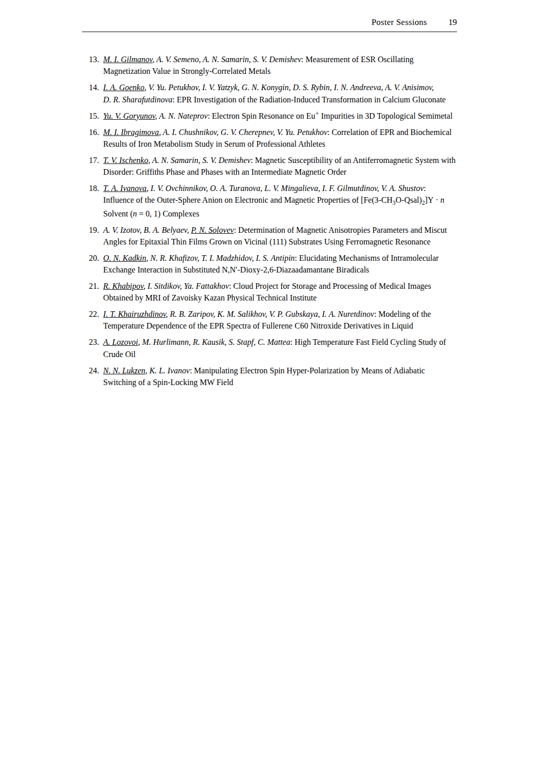Poster Sessions 19
M. I. Gilmanov, A. V. Semeno, A. N. Samarin, S. V. Demishev: Measurement of ESR Oscillating Magnetization Value in Strongly-Correlated Metals
I. A. Goenko, V. Yu. Petukhov, I. V. Yatzyk, G. N. Konygin, D. S. Rybin, I. N. Andreeva, A. V. Anisimov, D. R. Sharafutdinova: EPR Investigation of the Radiation-Induced Transformation in Calcium Gluconate
Yu. V. Goryunov, A. N. Nateprov: Electron Spin Resonance on Eu+ Impurities in 3D Topological Semimetal
M. I. Ibragimova, A. I. Chushnikov, G. V. Cherepnev, V. Yu. Petukhov: Correlation of EPR and Biochemical Results of Iron Metabolism Study in Serum of Professional Athletes
T. V. Ischenko, A. N. Samarin, S. V. Demishev: Magnetic Susceptibility of an Antiferromagnetic System with Disorder: Griffiths Phase and Phases with an Intermediate Magnetic Order
T. A. Ivanova, I. V. Ovchinnikov, O. A. Turanova, L. V. Mingalieva, I. F. Gilmutdinov, V. A. Shustov: Influence of the Outer-Sphere Anion on Electronic and Magnetic Properties of [Fe(3-CH3 O-Qsal)2]Y · n Solvent (n = 0, 1) Complexes
A. V. Izotov, B. A. Belyaev, P. N. Solovev: Determination of Magnetic Anisotropies Parameters and Miscut Angles for Epitaxial Thin Films Grown on Vicinal (111) Substrates Using Ferromagnetic Resonance
O. N. Kadkin, N. R. Khafizov, T. I. Madzhidov, I. S. Antipin: Elucidating Mechanisms of Intramolecular Exchange Interaction in Substituted N,N′-Dioxy-2,6-Diazaadamantane Biradicals
R. Khabipov, I. Sitdikov, Ya. Fattakhov: Cloud Project for Storage and Processing of Medical Images Obtained by MRI of Zavoisky Kazan Physical Technical Institute
I. T. Khairuzhdinov, R. B. Zaripov, K. M. Salikhov, V. P. Gubskaya, I. A. Nuretdinov: Modeling of the Temperature Dependence of the EPR Spectra of Fullerene C60 Nitroxide Derivatives in Liquid
A. Lozovoi, M. Hurlimann, R. Kausik, S. Stapf, C. Mattea: High Temperature Fast Field Cycling Study of Crude Oil
N. N. Lukzen, K. L. Ivanov: Manipulating Electron Spin Hyper-Polarization by Means of Adiabatic Switching of a Spin-Locking MW Field